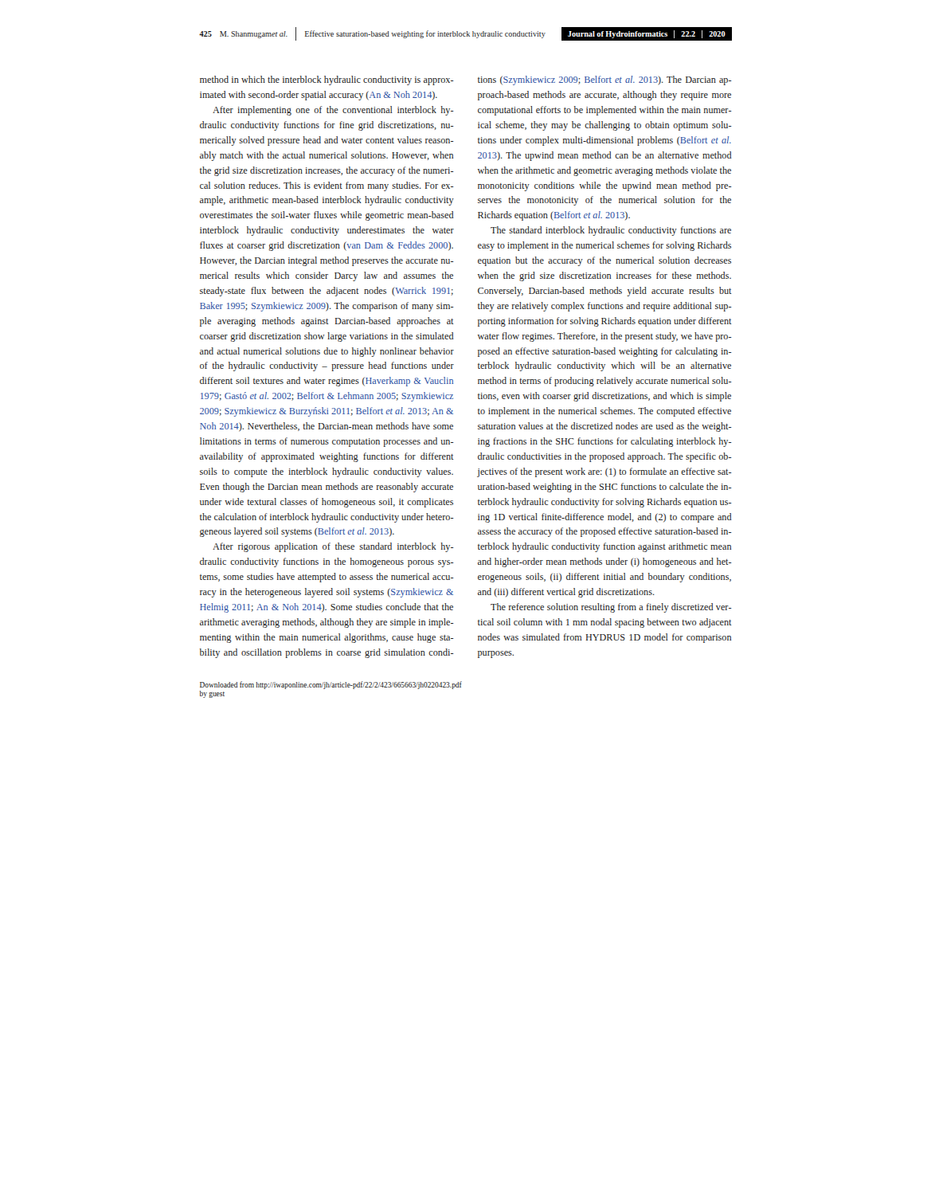425
M. Shanmugam et al.
Effective saturation-based weighting for interblock hydraulic conductivity
Journal of Hydroinformatics 22.2 2020
method in which the interblock hydraulic conductivity is approximated with second-order spatial accuracy (An & Noh 2014).
After implementing one of the conventional interblock hydraulic conductivity functions for fine grid discretizations, numerically solved pressure head and water content values reasonably match with the actual numerical solutions. However, when the grid size discretization increases, the accuracy of the numerical solution reduces. This is evident from many studies. For example, arithmetic mean-based interblock hydraulic conductivity overestimates the soil-water fluxes while geometric mean-based interblock hydraulic conductivity underestimates the water fluxes at coarser grid discretization (van Dam & Feddes 2000). However, the Darcian integral method preserves the accurate numerical results which consider Darcy law and assumes the steady-state flux between the adjacent nodes (Warrick 1991; Baker 1995; Szymkiewicz 2009). The comparison of many simple averaging methods against Darcian-based approaches at coarser grid discretization show large variations in the simulated and actual numerical solutions due to highly nonlinear behavior of the hydraulic conductivity – pressure head functions under different soil textures and water regimes (Haverkamp & Vauclin 1979; Gastó et al. 2002; Belfort & Lehmann 2005; Szymkiewicz 2009; Szymkiewicz & Burzyński 2011; Belfort et al. 2013; An & Noh 2014). Nevertheless, the Darcian-mean methods have some limitations in terms of numerous computation processes and unavailability of approximated weighting functions for different soils to compute the interblock hydraulic conductivity values. Even though the Darcian mean methods are reasonably accurate under wide textural classes of homogeneous soil, it complicates the calculation of interblock hydraulic conductivity under heterogeneous layered soil systems (Belfort et al. 2013).
After rigorous application of these standard interblock hydraulic conductivity functions in the homogeneous porous systems, some studies have attempted to assess the numerical accuracy in the heterogeneous layered soil systems (Szymkiewicz & Helmig 2011; An & Noh 2014). Some studies conclude that the arithmetic averaging methods, although they are simple in implementing within the main numerical algorithms, cause huge stability and oscillation problems in coarse grid simulation conditions (Szymkiewicz 2009; Belfort et al. 2013). The Darcian approach-based methods are accurate, although they require more computational efforts to be implemented within the main numerical scheme, they may be challenging to obtain optimum solutions under complex multi-dimensional problems (Belfort et al. 2013). The upwind mean method can be an alternative method when the arithmetic and geometric averaging methods violate the monotonicity conditions while the upwind mean method preserves the monotonicity of the numerical solution for the Richards equation (Belfort et al. 2013).
The standard interblock hydraulic conductivity functions are easy to implement in the numerical schemes for solving Richards equation but the accuracy of the numerical solution decreases when the grid size discretization increases for these methods. Conversely, Darcian-based methods yield accurate results but they are relatively complex functions and require additional supporting information for solving Richards equation under different water flow regimes. Therefore, in the present study, we have proposed an effective saturation-based weighting for calculating interblock hydraulic conductivity which will be an alternative method in terms of producing relatively accurate numerical solutions, even with coarser grid discretizations, and which is simple to implement in the numerical schemes. The computed effective saturation values at the discretized nodes are used as the weighting fractions in the SHC functions for calculating interblock hydraulic conductivities in the proposed approach. The specific objectives of the present work are: (1) to formulate an effective saturation-based weighting in the SHC functions to calculate the interblock hydraulic conductivity for solving Richards equation using 1D vertical finite-difference model, and (2) to compare and assess the accuracy of the proposed effective saturation-based interblock hydraulic conductivity function against arithmetic mean and higher-order mean methods under (i) homogeneous and heterogeneous soils, (ii) different initial and boundary conditions, and (iii) different vertical grid discretizations.
The reference solution resulting from a finely discretized vertical soil column with 1 mm nodal spacing between two adjacent nodes was simulated from HYDRUS 1D model for comparison purposes.
Downloaded from http://iwaponline.com/jh/article-pdf/22/2/423/665663/jh0220423.pdf
by guest